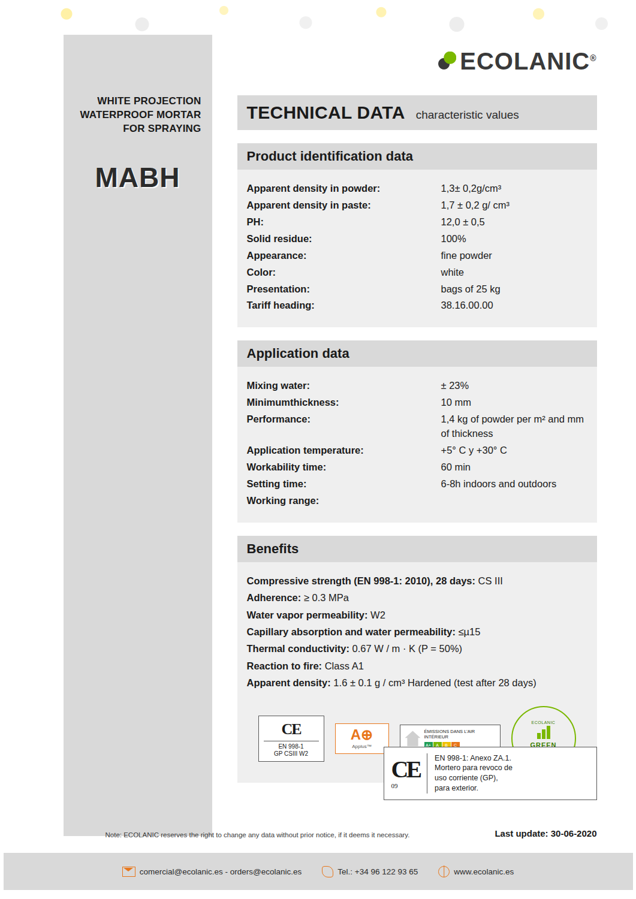WHITE PROJECTION
WATERPROOF MORTAR
FOR SPRAYING
MABH
ECOLANIC®
TECHNICAL DATA
characteristic values
Product identification data
| Apparent density in powder: | 1,3± 0,2g/cm³ |
| Apparent density in paste: | 1,7 ± 0,2 g/ cm³ |
| PH: | 12,0 ± 0,5 |
| Solid residue: | 100% |
| Appearance: | fine powder |
| Color: | white |
| Presentation: | bags of 25 kg |
| Tariff heading: | 38.16.00.00 |
Application data
| Mixing water: | ± 23% |
| Minimumthickness: | 10 mm |
| Performance: | 1,4 kg of powder per m² and mm of thickness |
| Application temperature: | +5° C y +30° C |
| Workability time: | 60 min |
| Setting time: | 6-8h indoors and outdoors |
| Working range: | |
Benefits
Compressive strength (EN 998-1: 2010), 28 days: CS III
Adherence: ≥ 0.3 MPa
Water vapor permeability: W2
Capillary absorption and water permeability: ≤µ15
Thermal conductivity: 0.67 W / m · K (P = 50%)
Reaction to fire: Class A1
Apparent density: 1.6 ± 0.1 g / cm³ Hardened (test after 28 days)
CE
EN 998-1
GP CSIII W2
A⊕
Applus™
ÉMISSIONS DANS L'AIR INTÉRIEUR
A+ABC
ECOLANIC
GREEN
BUILDING
CE09
EN 998-1: Anexo ZA.1.
Mortero para revoco de
uso corriente (GP),
para exterior.
Note: ECOLANIC reserves the right to change any data without prior notice, if it deems it necessary.
Last update: 30-06-2020
comercial@ecolanic.es - orders@ecolanic.es
Tel.: +34 96 122 93 65
www.ecolanic.es